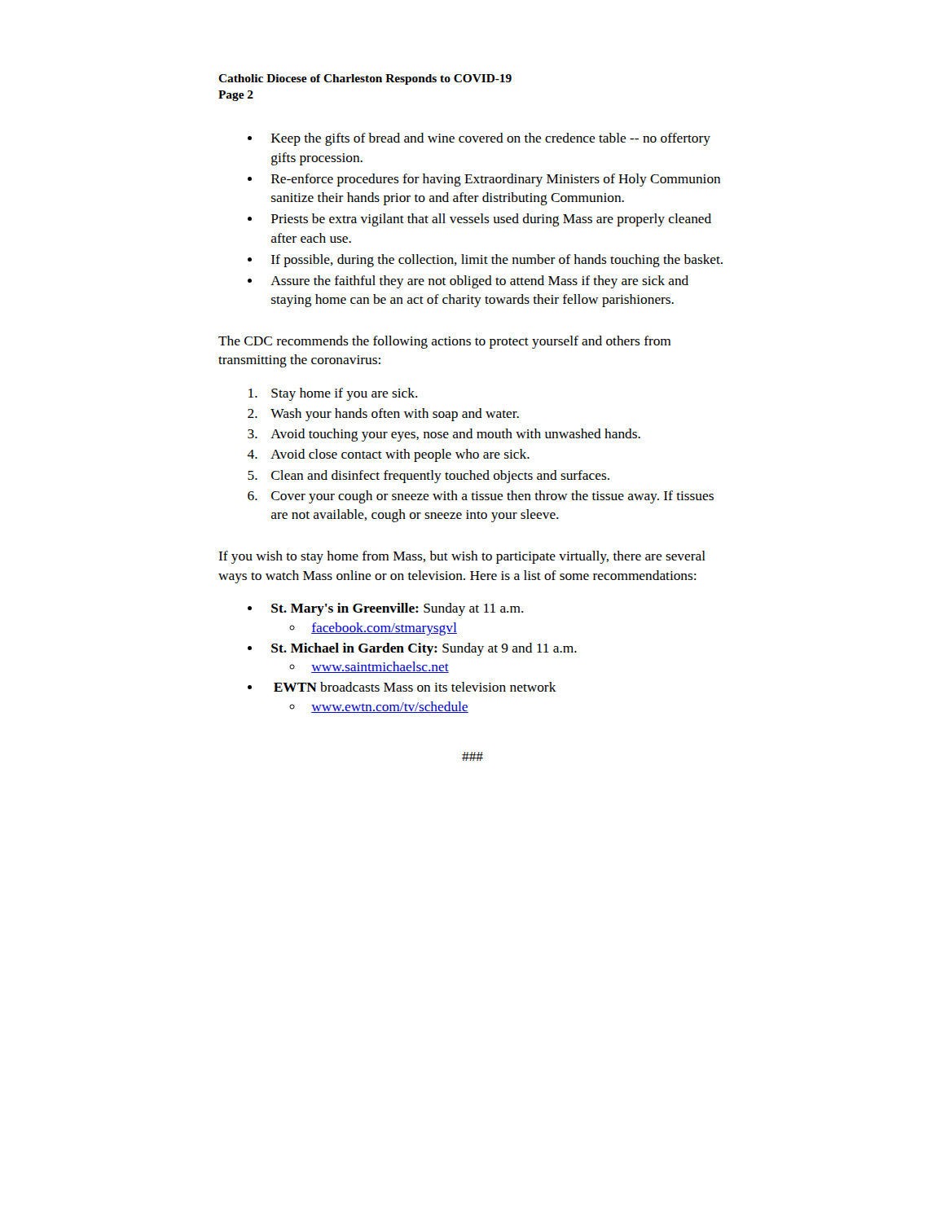Catholic Diocese of Charleston Responds to COVID-19
Page 2
Keep the gifts of bread and wine covered on the credence table -- no offertory gifts procession.
Re-enforce procedures for having Extraordinary Ministers of Holy Communion sanitize their hands prior to and after distributing Communion.
Priests be extra vigilant that all vessels used during Mass are properly cleaned after each use.
If possible, during the collection, limit the number of hands touching the basket.
Assure the faithful they are not obliged to attend Mass if they are sick and staying home can be an act of charity towards their fellow parishioners.
The CDC recommends the following actions to protect yourself and others from transmitting the coronavirus:
Stay home if you are sick.
Wash your hands often with soap and water.
Avoid touching your eyes, nose and mouth with unwashed hands.
Avoid close contact with people who are sick.
Clean and disinfect frequently touched objects and surfaces.
Cover your cough or sneeze with a tissue then throw the tissue away. If tissues are not available, cough or sneeze into your sleeve.
If you wish to stay home from Mass, but wish to participate virtually, there are several ways to watch Mass online or on television. Here is a list of some recommendations:
St. Mary's in Greenville: Sunday at 11 a.m.
facebook.com/stmarysgvl
St. Michael in Garden City: Sunday at 9 and 11 a.m.
www.saintmichaelsc.net
EWTN broadcasts Mass on its television network
www.ewtn.com/tv/schedule
###